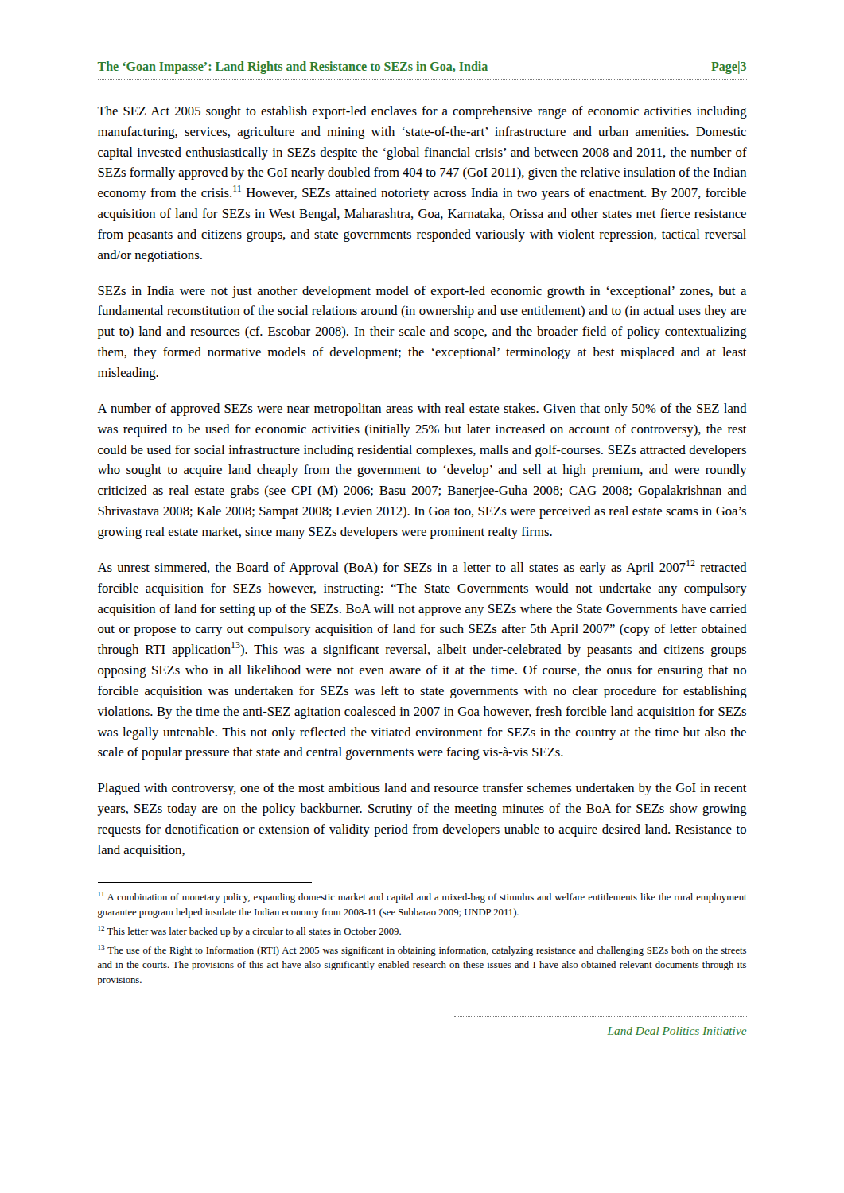The ‘Goan Impasse’: Land Rights and Resistance to SEZs in Goa, India Page|3
The SEZ Act 2005 sought to establish export-led enclaves for a comprehensive range of economic activities including manufacturing, services, agriculture and mining with ‘state-of-the-art’ infrastructure and urban amenities. Domestic capital invested enthusiastically in SEZs despite the ‘global financial crisis’ and between 2008 and 2011, the number of SEZs formally approved by the GoI nearly doubled from 404 to 747 (GoI 2011), given the relative insulation of the Indian economy from the crisis.11 However, SEZs attained notoriety across India in two years of enactment. By 2007, forcible acquisition of land for SEZs in West Bengal, Maharashtra, Goa, Karnataka, Orissa and other states met fierce resistance from peasants and citizens groups, and state governments responded variously with violent repression, tactical reversal and/or negotiations.
SEZs in India were not just another development model of export-led economic growth in ‘exceptional’ zones, but a fundamental reconstitution of the social relations around (in ownership and use entitlement) and to (in actual uses they are put to) land and resources (cf. Escobar 2008). In their scale and scope, and the broader field of policy contextualizing them, they formed normative models of development; the ‘exceptional’ terminology at best misplaced and at least misleading.
A number of approved SEZs were near metropolitan areas with real estate stakes. Given that only 50% of the SEZ land was required to be used for economic activities (initially 25% but later increased on account of controversy), the rest could be used for social infrastructure including residential complexes, malls and golf-courses. SEZs attracted developers who sought to acquire land cheaply from the government to ‘develop’ and sell at high premium, and were roundly criticized as real estate grabs (see CPI (M) 2006; Basu 2007; Banerjee-Guha 2008; CAG 2008; Gopalakrishnan and Shrivastava 2008; Kale 2008; Sampat 2008; Levien 2012). In Goa too, SEZs were perceived as real estate scams in Goa’s growing real estate market, since many SEZs developers were prominent realty firms.
As unrest simmered, the Board of Approval (BoA) for SEZs in a letter to all states as early as April 200712 retracted forcible acquisition for SEZs however, instructing: “The State Governments would not undertake any compulsory acquisition of land for setting up of the SEZs. BoA will not approve any SEZs where the State Governments have carried out or propose to carry out compulsory acquisition of land for such SEZs after 5th April 2007” (copy of letter obtained through RTI application13). This was a significant reversal, albeit under-celebrated by peasants and citizens groups opposing SEZs who in all likelihood were not even aware of it at the time. Of course, the onus for ensuring that no forcible acquisition was undertaken for SEZs was left to state governments with no clear procedure for establishing violations. By the time the anti-SEZ agitation coalesced in 2007 in Goa however, fresh forcible land acquisition for SEZs was legally untenable. This not only reflected the vitiated environment for SEZs in the country at the time but also the scale of popular pressure that state and central governments were facing vis-à-vis SEZs.
Plagued with controversy, one of the most ambitious land and resource transfer schemes undertaken by the GoI in recent years, SEZs today are on the policy backburner. Scrutiny of the meeting minutes of the BoA for SEZs show growing requests for denotification or extension of validity period from developers unable to acquire desired land. Resistance to land acquisition,
11 A combination of monetary policy, expanding domestic market and capital and a mixed-bag of stimulus and welfare entitlements like the rural employment guarantee program helped insulate the Indian economy from 2008-11 (see Subbarao 2009; UNDP 2011).
12 This letter was later backed up by a circular to all states in October 2009.
13 The use of the Right to Information (RTI) Act 2005 was significant in obtaining information, catalyzing resistance and challenging SEZs both on the streets and in the courts. The provisions of this act have also significantly enabled research on these issues and I have also obtained relevant documents through its provisions.
Land Deal Politics Initiative